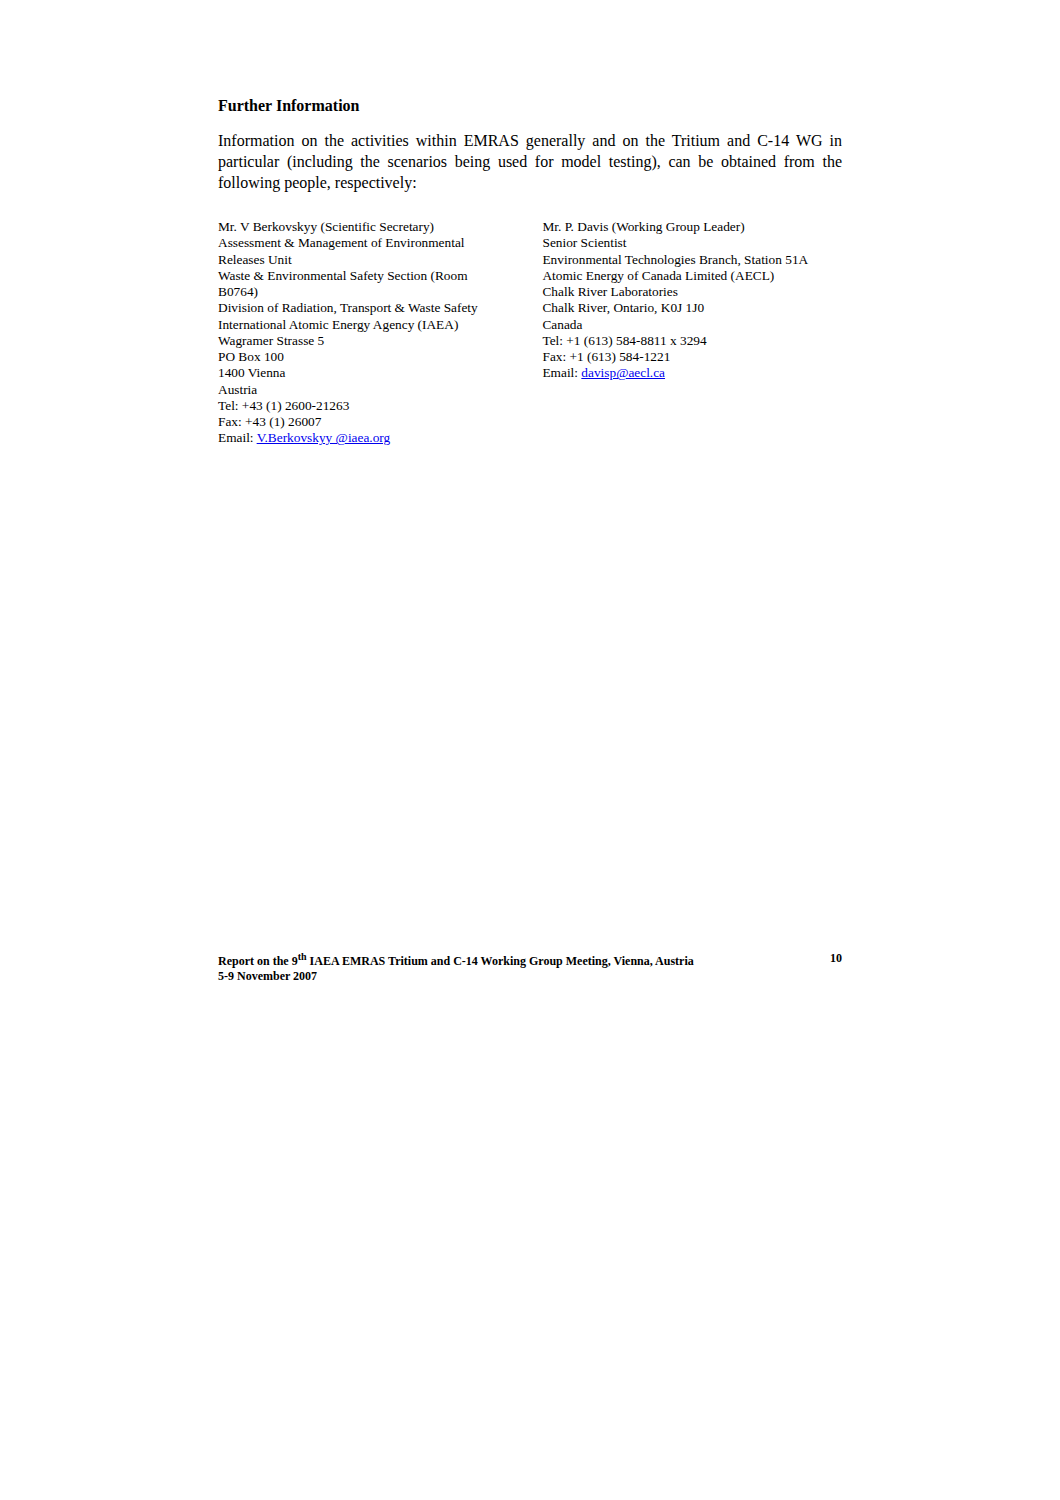Further Information
Information on the activities within EMRAS generally and on the Tritium and C-14 WG in particular (including the scenarios being used for model testing), can be obtained from the following people, respectively:
| Mr. V Berkovskyy (Scientific Secretary) Assessment & Management of Environmental Releases Unit Waste & Environmental Safety Section (Room B0764) Division of Radiation, Transport & Waste Safety International Atomic Energy Agency (IAEA) Wagramer Strasse 5 PO Box 100 1400 Vienna Austria Tel: +43 (1) 2600-21263 Fax: +43 (1) 26007 Email: V.Berkovskyy @iaea.org | Mr. P. Davis (Working Group Leader) Senior Scientist Environmental Technologies Branch, Station 51A Atomic Energy of Canada Limited (AECL) Chalk River Laboratories Chalk River, Ontario, K0J 1J0 Canada Tel: +1 (613) 584-8811 x 3294 Fax: +1 (613) 584-1221 Email: davisp@aecl.ca |
Report on the 9th IAEA EMRAS Tritium and C-14 Working Group Meeting, Vienna, Austria
5-9 November 2007
10